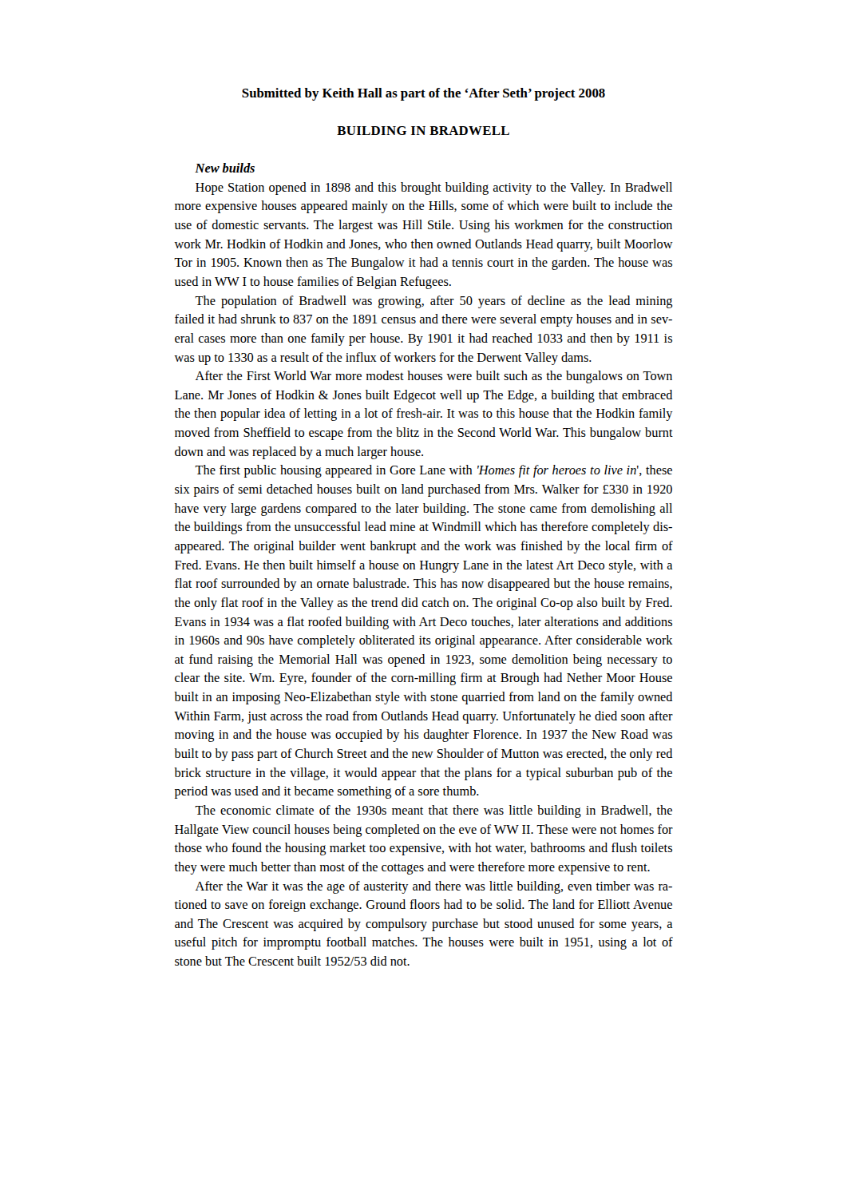Submitted by Keith Hall as part of the ‘After Seth’ project 2008
BUILDING IN BRADWELL
New builds
Hope Station opened in 1898 and this brought building activity to the Valley. In Bradwell more expensive houses appeared mainly on the Hills, some of which were built to include the use of domestic servants. The largest was Hill Stile. Using his workmen for the construction work Mr. Hodkin of Hodkin and Jones, who then owned Outlands Head quarry, built Moorlow Tor in 1905. Known then as The Bungalow it had a tennis court in the garden. The house was used in WW I to house families of Belgian Refugees.
The population of Bradwell was growing, after 50 years of decline as the lead mining failed it had shrunk to 837 on the 1891 census and there were several empty houses and in several cases more than one family per house. By 1901 it had reached 1033 and then by 1911 is was up to 1330 as a result of the influx of workers for the Derwent Valley dams.
After the First World War more modest houses were built such as the bungalows on Town Lane. Mr Jones of Hodkin & Jones built Edgecot well up The Edge, a building that embraced the then popular idea of letting in a lot of fresh-air. It was to this house that the Hodkin family moved from Sheffield to escape from the blitz in the Second World War. This bungalow burnt down and was replaced by a much larger house.
The first public housing appeared in Gore Lane with 'Homes fit for heroes to live in', these six pairs of semi detached houses built on land purchased from Mrs. Walker for £330 in 1920 have very large gardens compared to the later building. The stone came from demolishing all the buildings from the unsuccessful lead mine at Windmill which has therefore completely disappeared. The original builder went bankrupt and the work was finished by the local firm of Fred. Evans. He then built himself a house on Hungry Lane in the latest Art Deco style, with a flat roof surrounded by an ornate balustrade. This has now disappeared but the house remains, the only flat roof in the Valley as the trend did catch on. The original Co-op also built by Fred. Evans in 1934 was a flat roofed building with Art Deco touches, later alterations and additions in 1960s and 90s have completely obliterated its original appearance. After considerable work at fund raising the Memorial Hall was opened in 1923, some demolition being necessary to clear the site. Wm. Eyre, founder of the corn-milling firm at Brough had Nether Moor House built in an imposing Neo-Elizabethan style with stone quarried from land on the family owned Within Farm, just across the road from Outlands Head quarry. Unfortunately he died soon after moving in and the house was occupied by his daughter Florence. In 1937 the New Road was built to by pass part of Church Street and the new Shoulder of Mutton was erected, the only red brick structure in the village, it would appear that the plans for a typical suburban pub of the period was used and it became something of a sore thumb.
The economic climate of the 1930s meant that there was little building in Bradwell, the Hallgate View council houses being completed on the eve of WW II. These were not homes for those who found the housing market too expensive, with hot water, bathrooms and flush toilets they were much better than most of the cottages and were therefore more expensive to rent.
After the War it was the age of austerity and there was little building, even timber was rationed to save on foreign exchange. Ground floors had to be solid. The land for Elliott Avenue and The Crescent was acquired by compulsory purchase but stood unused for some years, a useful pitch for impromptu football matches. The houses were built in 1951, using a lot of stone but The Crescent built 1952/53 did not.